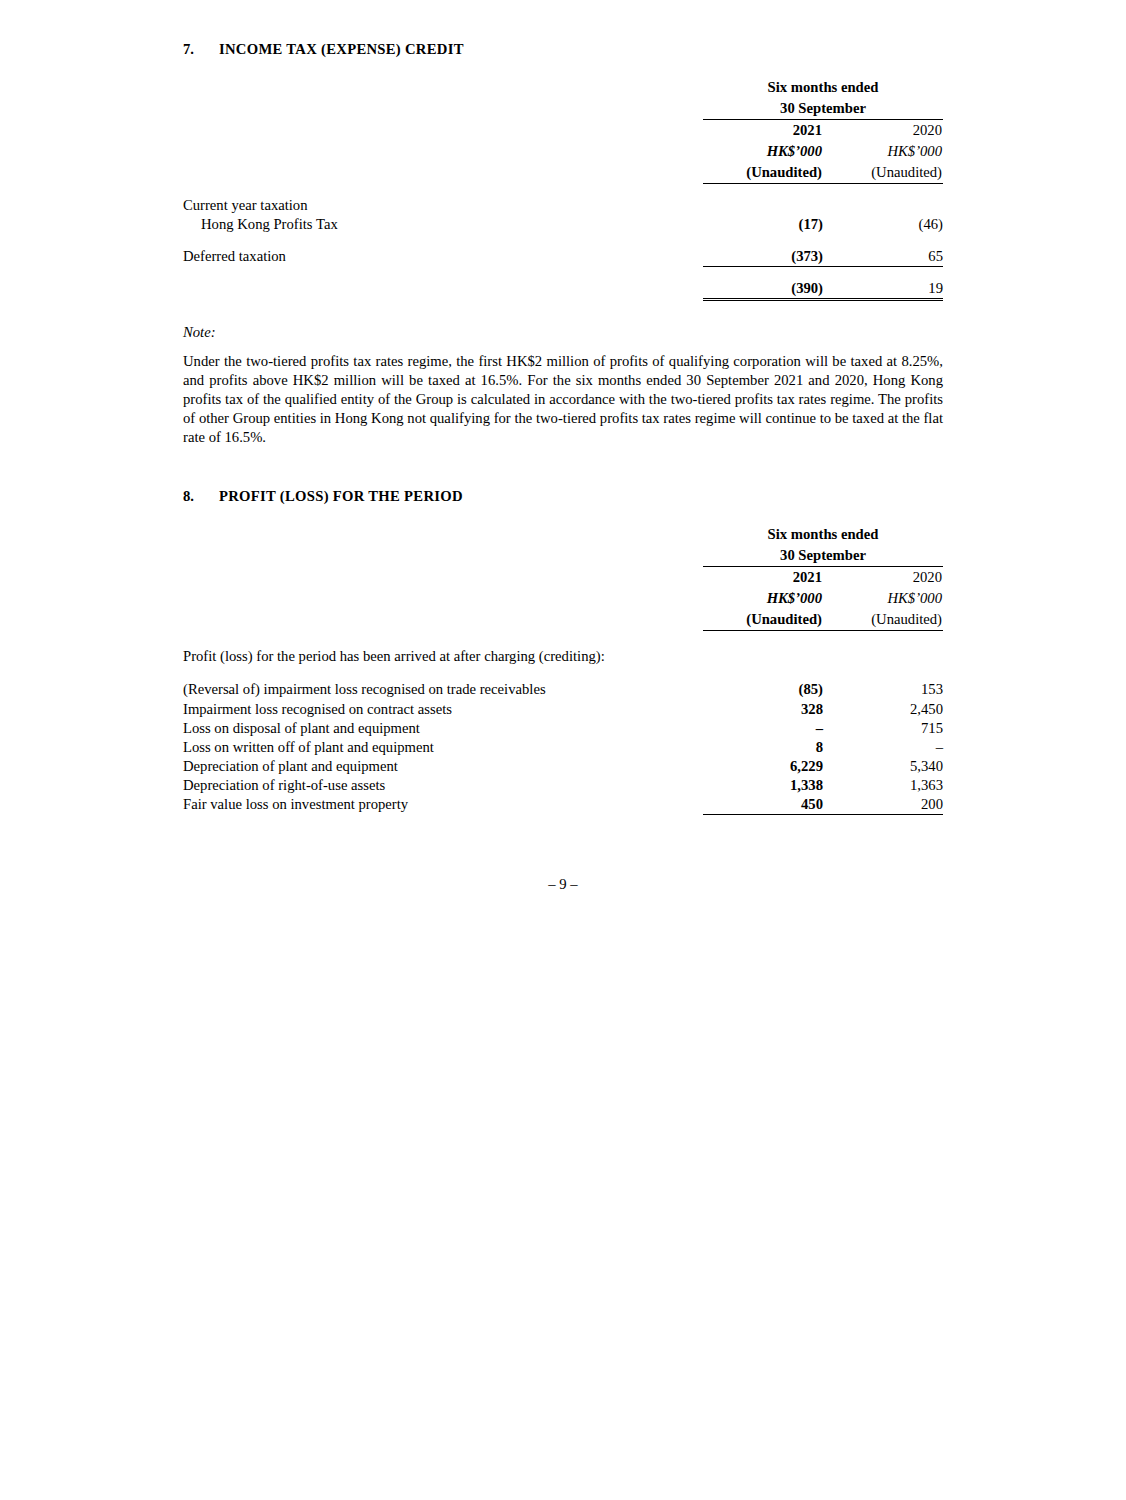7.
INCOME TAX (EXPENSE) CREDIT
| | Six months ended |
| | 30 September |
| | 2021 | 2020 |
| | HK$’000 | HK$’000 |
| | (Unaudited) | (Unaudited) |
| Current year taxation | | |
| Hong Kong Profits Tax | (17) | (46) |
| Deferred taxation | (373) | 65 |
| | (390) | 19 |
Note:
Under the two-tiered profits tax rates regime, the first HK$2 million of profits of qualifying corporation will be taxed at 8.25%, and profits above HK$2 million will be taxed at 16.5%. For the six months ended 30 September 2021 and 2020, Hong Kong profits tax of the qualified entity of the Group is calculated in accordance with the two-tiered profits tax rates regime. The profits of other Group entities in Hong Kong not qualifying for the two-tiered profits tax rates regime will continue to be taxed at the flat rate of 16.5%.
8.
PROFIT (LOSS) FOR THE PERIOD
| | Six months ended |
| | 30 September |
| | 2021 | 2020 |
| | HK$’000 | HK$’000 |
| | (Unaudited) | (Unaudited) |
Profit (loss) for the period has been arrived at after charging (crediting):
| (Reversal of) impairment loss recognised on trade receivables | (85) | 153 |
| Impairment loss recognised on contract assets | 328 | 2,450 |
| Loss on disposal of plant and equipment | – | 715 |
| Loss on written off of plant and equipment | 8 | – |
| Depreciation of plant and equipment | 6,229 | 5,340 |
| Depreciation of right-of-use assets | 1,338 | 1,363 |
| Fair value loss on investment property | 450 | 200 |
– 9 –